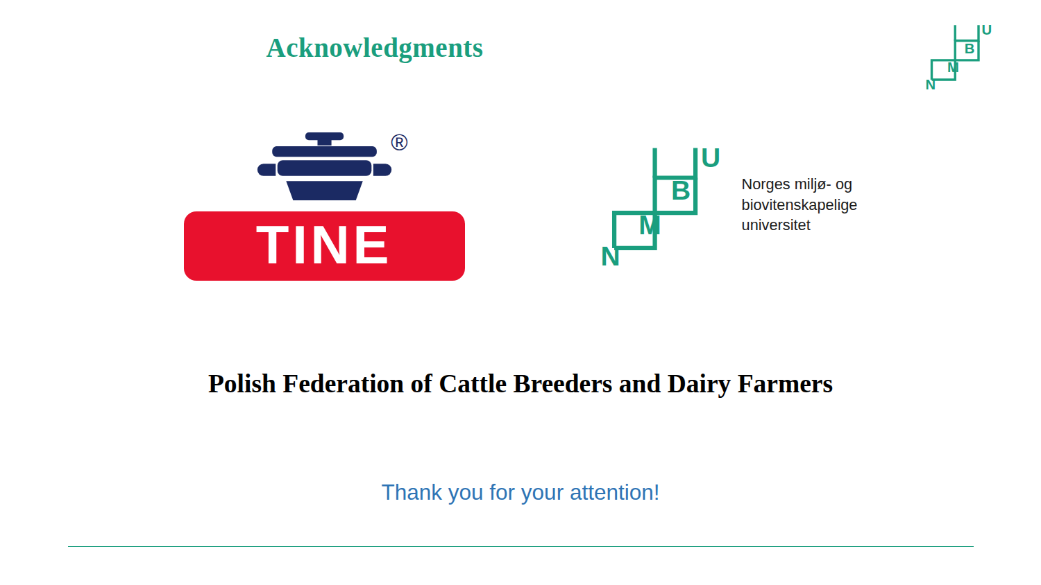Acknowledgments
N M B U
®
TINE
N M B U
Norges miljø- og
biovitenskapelige
universitet
Polish Federation of Cattle Breeders and Dairy Farmers
Thank you for your attention!